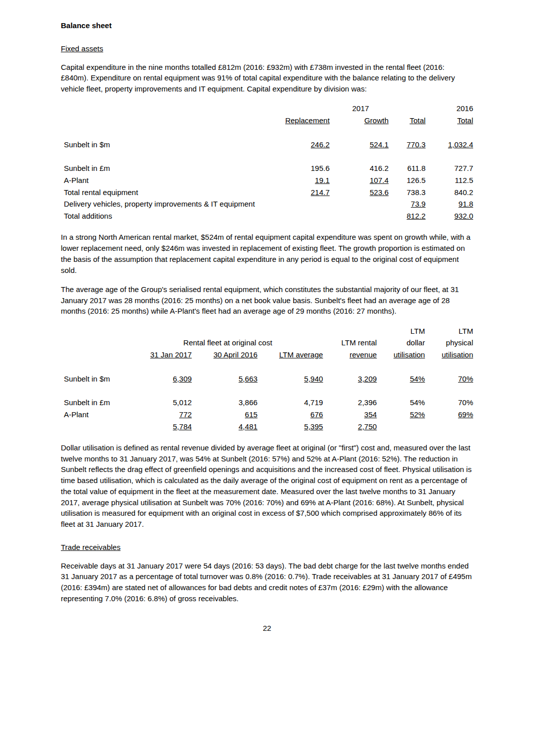Balance sheet
Fixed assets
Capital expenditure in the nine months totalled £812m (2016: £932m) with £738m invested in the rental fleet (2016: £840m). Expenditure on rental equipment was 91% of total capital expenditure with the balance relating to the delivery vehicle fleet, property improvements and IT equipment. Capital expenditure by division was:
| | | 2017 | | 2016 |
| | Replacement | Growth | Total | Total |
| Sunbelt in $m | 246.2 | 524.1 | 770.3 | 1,032.4 |
| Sunbelt in £m | 195.6 | 416.2 | 611.8 | 727.7 |
| A-Plant | 19.1 | 107.4 | 126.5 | 112.5 |
| Total rental equipment | 214.7 | 523.6 | 738.3 | 840.2 |
| Delivery vehicles, property improvements & IT equipment | 73.9 | 91.8 |
| Total additions | 812.2 | 932.0 |
In a strong North American rental market, $524m of rental equipment capital expenditure was spent on growth while, with a lower replacement need, only $246m was invested in replacement of existing fleet. The growth proportion is estimated on the basis of the assumption that replacement capital expenditure in any period is equal to the original cost of equipment sold.
The average age of the Group's serialised rental equipment, which constitutes the substantial majority of our fleet, at 31 January 2017 was 28 months (2016: 25 months) on a net book value basis. Sunbelt's fleet had an average age of 28 months (2016: 25 months) while A-Plant's fleet had an average age of 29 months (2016: 27 months).
| | | | LTM | LTM |
| | Rental fleet at original cost | LTM rental | dollar | physical |
| | 31 Jan 2017 | 30 April 2016 | LTM average | revenue | utilisation | utilisation |
| Sunbelt in $m | 6,309 | 5,663 | 5,940 | 3,209 | 54% | 70% |
| Sunbelt in £m | 5,012 | 3,866 | 4,719 | 2,396 | 54% | 70% |
| A-Plant | 772 | 615 | 676 | 354 | 52% | 69% |
| | 5,784 | 4,481 | 5,395 | 2,750 | | |
Dollar utilisation is defined as rental revenue divided by average fleet at original (or "first") cost and, measured over the last twelve months to 31 January 2017, was 54% at Sunbelt (2016: 57%) and 52% at A-Plant (2016: 52%). The reduction in Sunbelt reflects the drag effect of greenfield openings and acquisitions and the increased cost of fleet. Physical utilisation is time based utilisation, which is calculated as the daily average of the original cost of equipment on rent as a percentage of the total value of equipment in the fleet at the measurement date. Measured over the last twelve months to 31 January 2017, average physical utilisation at Sunbelt was 70% (2016: 70%) and 69% at A-Plant (2016: 68%). At Sunbelt, physical utilisation is measured for equipment with an original cost in excess of $7,500 which comprised approximately 86% of its fleet at 31 January 2017.
Trade receivables
Receivable days at 31 January 2017 were 54 days (2016: 53 days). The bad debt charge for the last twelve months ended 31 January 2017 as a percentage of total turnover was 0.8% (2016: 0.7%). Trade receivables at 31 January 2017 of £495m (2016: £394m) are stated net of allowances for bad debts and credit notes of £37m (2016: £29m) with the allowance representing 7.0% (2016: 6.8%) of gross receivables.
22